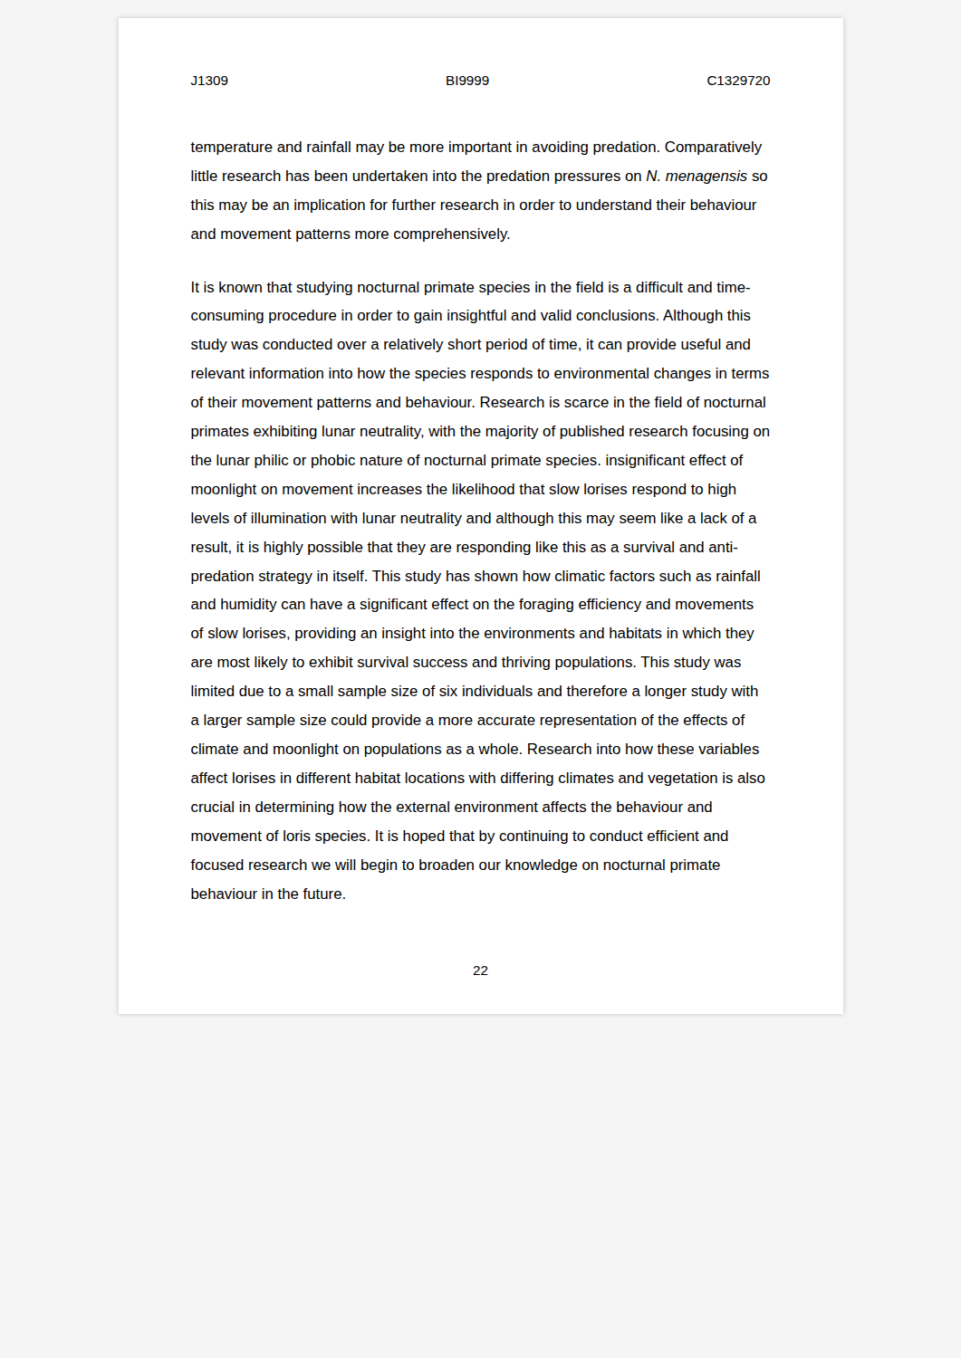J1309 BI9999 C1329720
temperature and rainfall may be more important in avoiding predation. Comparatively little research has been undertaken into the predation pressures on N. menagensis so this may be an implication for further research in order to understand their behaviour and movement patterns more comprehensively.
It is known that studying nocturnal primate species in the field is a difficult and time-consuming procedure in order to gain insightful and valid conclusions. Although this study was conducted over a relatively short period of time, it can provide useful and relevant information into how the species responds to environmental changes in terms of their movement patterns and behaviour. Research is scarce in the field of nocturnal primates exhibiting lunar neutrality, with the majority of published research focusing on the lunar philic or phobic nature of nocturnal primate species. insignificant effect of moonlight on movement increases the likelihood that slow lorises respond to high levels of illumination with lunar neutrality and although this may seem like a lack of a result, it is highly possible that they are responding like this as a survival and anti-predation strategy in itself. This study has shown how climatic factors such as rainfall and humidity can have a significant effect on the foraging efficiency and movements of slow lorises, providing an insight into the environments and habitats in which they are most likely to exhibit survival success and thriving populations. This study was limited due to a small sample size of six individuals and therefore a longer study with a larger sample size could provide a more accurate representation of the effects of climate and moonlight on populations as a whole. Research into how these variables affect lorises in different habitat locations with differing climates and vegetation is also crucial in determining how the external environment affects the behaviour and movement of loris species. It is hoped that by continuing to conduct efficient and focused research we will begin to broaden our knowledge on nocturnal primate behaviour in the future.
22